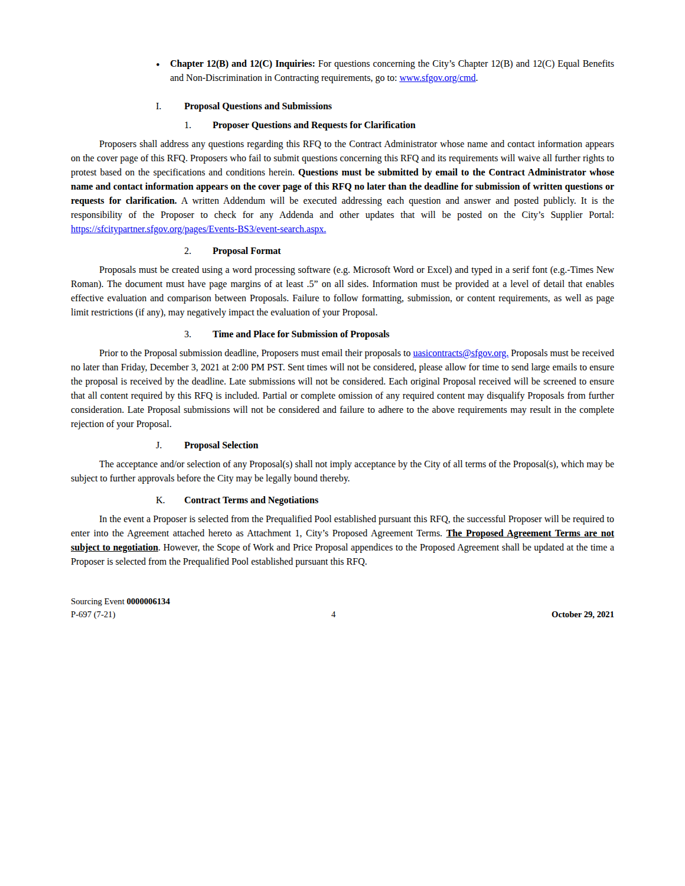Chapter 12(B) and 12(C) Inquiries: For questions concerning the City’s Chapter 12(B) and 12(C) Equal Benefits and Non-Discrimination in Contracting requirements, go to: www.sfgov.org/cmd.
I.
Proposal Questions and Submissions
1.
Proposer Questions and Requests for Clarification
Proposers shall address any questions regarding this RFQ to the Contract Administrator whose name and contact information appears on the cover page of this RFQ. Proposers who fail to submit questions concerning this RFQ and its requirements will waive all further rights to protest based on the specifications and conditions herein. Questions must be submitted by email to the Contract Administrator whose name and contact information appears on the cover page of this RFQ no later than the deadline for submission of written questions or requests for clarification. A written Addendum will be executed addressing each question and answer and posted publicly. It is the responsibility of the Proposer to check for any Addenda and other updates that will be posted on the City’s Supplier Portal: https://sfcitypartner.sfgov.org/pages/Events-BS3/event-search.aspx.
2.
Proposal Format
Proposals must be created using a word processing software (e.g. Microsoft Word or Excel) and typed in a serif font (e.g.-Times New Roman). The document must have page margins of at least .5” on all sides. Information must be provided at a level of detail that enables effective evaluation and comparison between Proposals. Failure to follow formatting, submission, or content requirements, as well as page limit restrictions (if any), may negatively impact the evaluation of your Proposal.
3.
Time and Place for Submission of Proposals
Prior to the Proposal submission deadline, Proposers must email their proposals to uasicontracts@sfgov.org. Proposals must be received no later than Friday, December 3, 2021 at 2:00 PM PST. Sent times will not be considered, please allow for time to send large emails to ensure the proposal is received by the deadline. Late submissions will not be considered. Each original Proposal received will be screened to ensure that all content required by this RFQ is included. Partial or complete omission of any required content may disqualify Proposals from further consideration. Late Proposal submissions will not be considered and failure to adhere to the above requirements may result in the complete rejection of your Proposal.
J.
Proposal Selection
The acceptance and/or selection of any Proposal(s) shall not imply acceptance by the City of all terms of the Proposal(s), which may be subject to further approvals before the City may be legally bound thereby.
K.
Contract Terms and Negotiations
In the event a Proposer is selected from the Prequalified Pool established pursuant this RFQ, the successful Proposer will be required to enter into the Agreement attached hereto as Attachment 1, City’s Proposed Agreement Terms. The Proposed Agreement Terms are not subject to negotiation. However, the Scope of Work and Price Proposal appendices to the Proposed Agreement shall be updated at the time a Proposer is selected from the Prequalified Pool established pursuant this RFQ.
Sourcing Event 0000006134
P-697 (7-21) 4 October 29, 2021